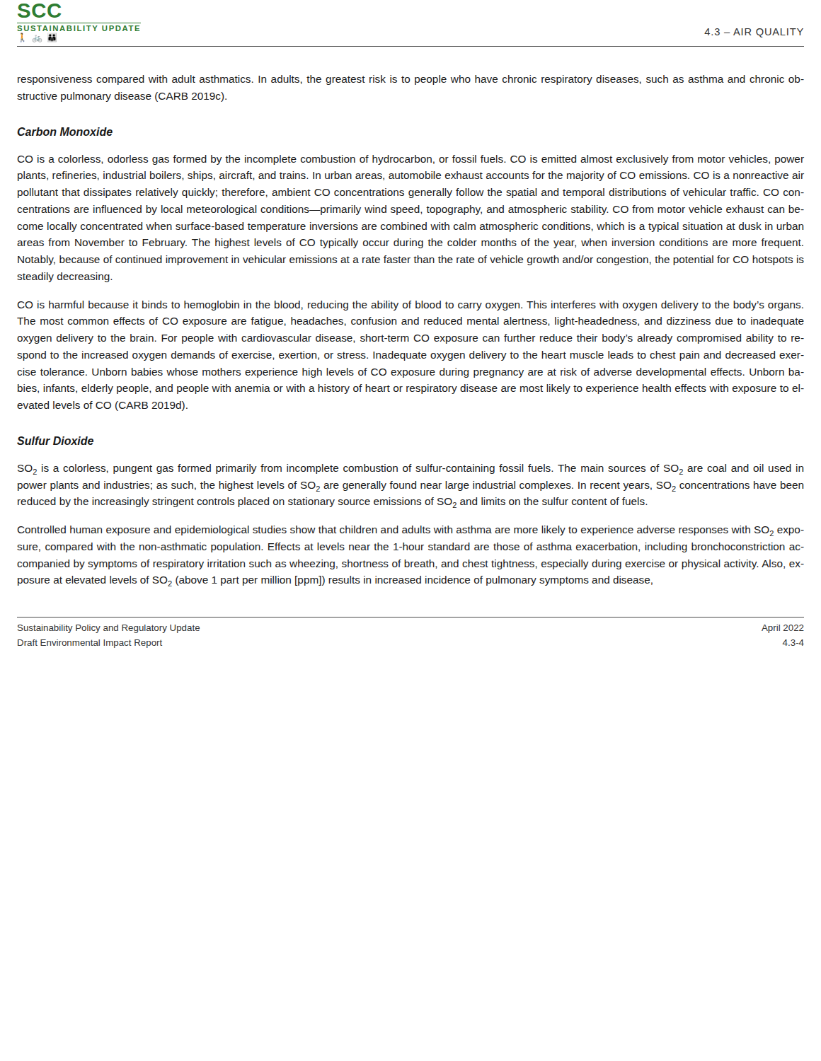SCC
SUSTAINABILITY UPDATE
🚶 🚲 👪
4.3 – AIR QUALITY
responsiveness compared with adult asthmatics. In adults, the greatest risk is to people who have chronic respiratory diseases, such as asthma and chronic obstructive pulmonary disease (CARB 2019c).
Carbon Monoxide
CO is a colorless, odorless gas formed by the incomplete combustion of hydrocarbon, or fossil fuels. CO is emitted almost exclusively from motor vehicles, power plants, refineries, industrial boilers, ships, aircraft, and trains. In urban areas, automobile exhaust accounts for the majority of CO emissions. CO is a nonreactive air pollutant that dissipates relatively quickly; therefore, ambient CO concentrations generally follow the spatial and temporal distributions of vehicular traffic. CO concentrations are influenced by local meteorological conditions—primarily wind speed, topography, and atmospheric stability. CO from motor vehicle exhaust can become locally concentrated when surface-based temperature inversions are combined with calm atmospheric conditions, which is a typical situation at dusk in urban areas from November to February. The highest levels of CO typically occur during the colder months of the year, when inversion conditions are more frequent. Notably, because of continued improvement in vehicular emissions at a rate faster than the rate of vehicle growth and/or congestion, the potential for CO hotspots is steadily decreasing.
CO is harmful because it binds to hemoglobin in the blood, reducing the ability of blood to carry oxygen. This interferes with oxygen delivery to the body’s organs. The most common effects of CO exposure are fatigue, headaches, confusion and reduced mental alertness, light-headedness, and dizziness due to inadequate oxygen delivery to the brain. For people with cardiovascular disease, short-term CO exposure can further reduce their body’s already compromised ability to respond to the increased oxygen demands of exercise, exertion, or stress. Inadequate oxygen delivery to the heart muscle leads to chest pain and decreased exercise tolerance. Unborn babies whose mothers experience high levels of CO exposure during pregnancy are at risk of adverse developmental effects. Unborn babies, infants, elderly people, and people with anemia or with a history of heart or respiratory disease are most likely to experience health effects with exposure to elevated levels of CO (CARB 2019d).
Sulfur Dioxide
SO2 is a colorless, pungent gas formed primarily from incomplete combustion of sulfur-containing fossil fuels. The main sources of SO2 are coal and oil used in power plants and industries; as such, the highest levels of SO2 are generally found near large industrial complexes. In recent years, SO2 concentrations have been reduced by the increasingly stringent controls placed on stationary source emissions of SO2 and limits on the sulfur content of fuels.
Controlled human exposure and epidemiological studies show that children and adults with asthma are more likely to experience adverse responses with SO2 exposure, compared with the non-asthmatic population. Effects at levels near the 1-hour standard are those of asthma exacerbation, including bronchoconstriction accompanied by symptoms of respiratory irritation such as wheezing, shortness of breath, and chest tightness, especially during exercise or physical activity. Also, exposure at elevated levels of SO2 (above 1 part per million [ppm]) results in increased incidence of pulmonary symptoms and disease,
Sustainability Policy and Regulatory Update Draft Environmental Impact Report
April 2022 4.3-4